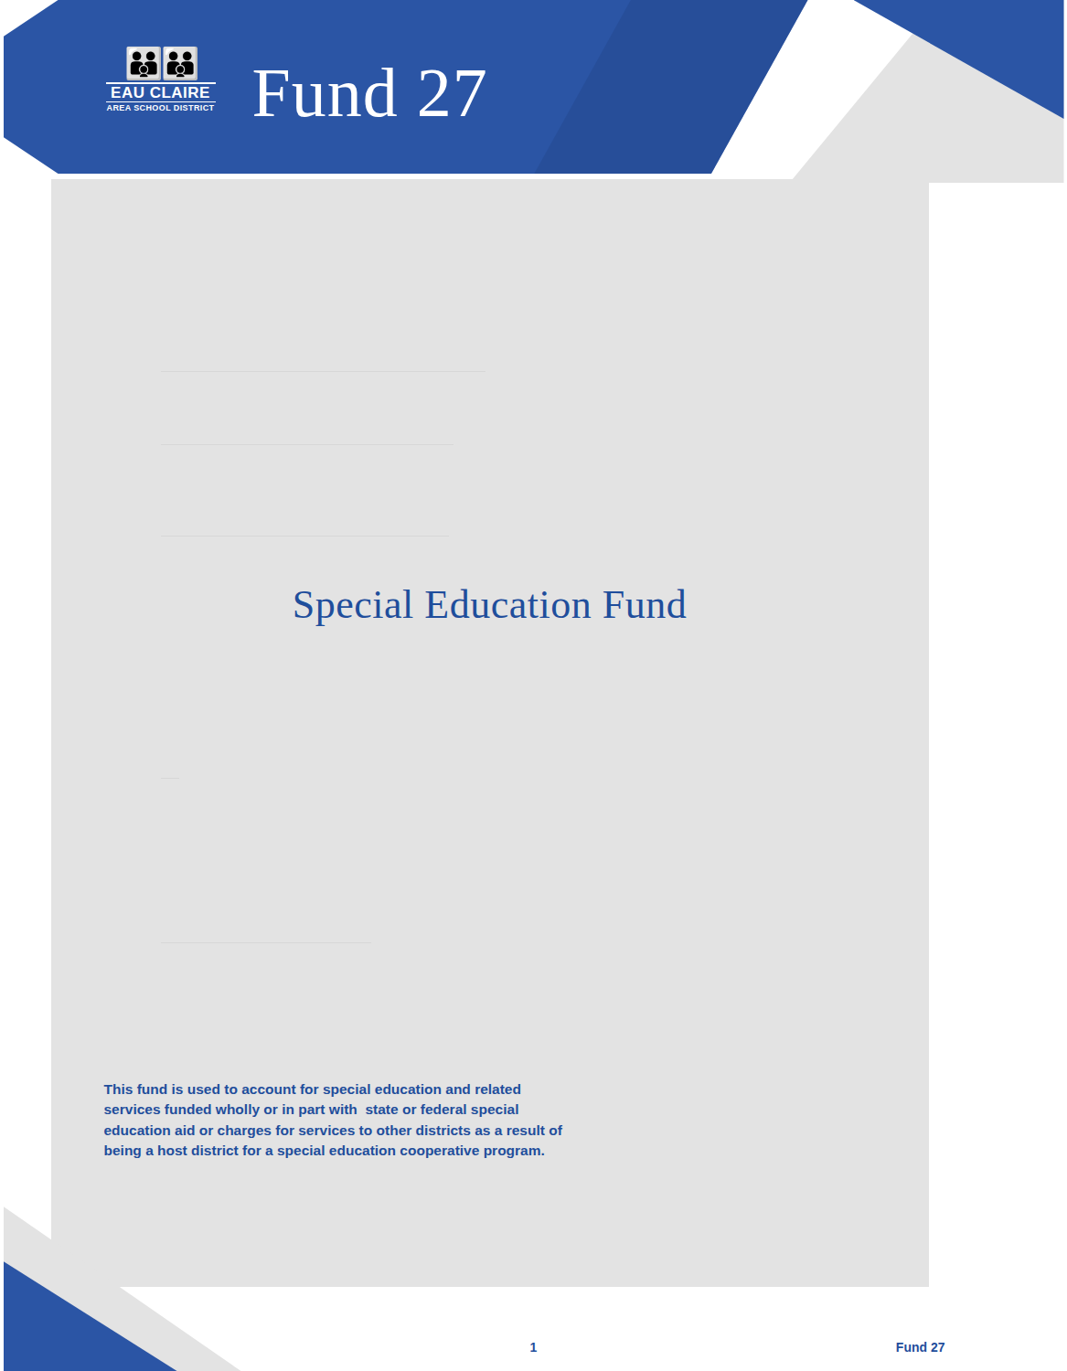👪👪
EAU CLAIRE
AREA SCHOOL DISTRICT
Fund 27
Special Education Fund
This fund is used to account for special education and related services funded wholly or in part with state or federal special education aid or charges for services to other districts as a result of being a host district for a special education cooperative program.
1
Fund 27